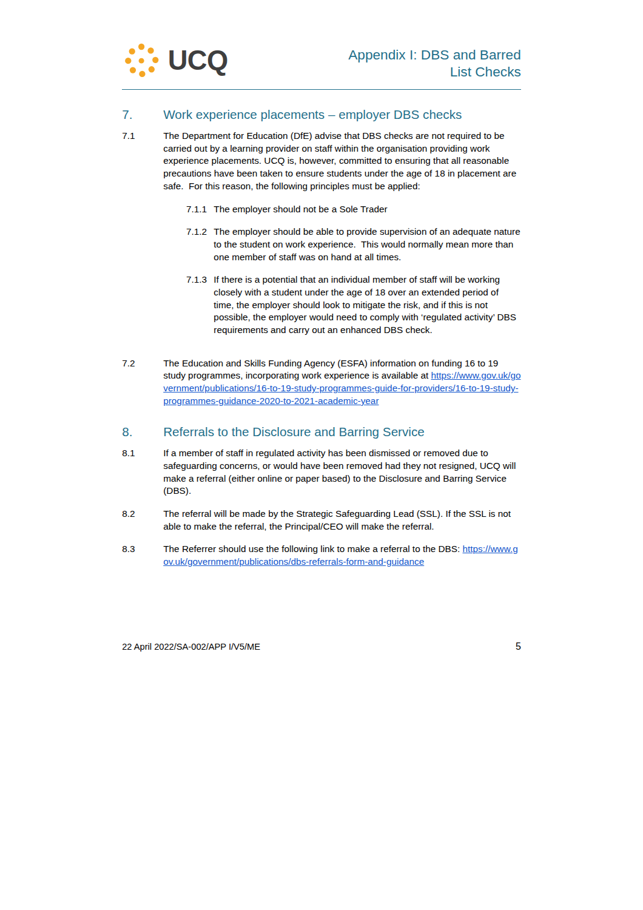UCQ
Appendix I: DBS and Barred
List Checks
7. Work experience placements – employer DBS checks
7.1
The Department for Education (DfE) advise that DBS checks are not required to be carried out by a learning provider on staff within the organisation providing work experience placements. UCQ is, however, committed to ensuring that all reasonable precautions have been taken to ensure students under the age of 18 in placement are safe. For this reason, the following principles must be applied:
7.1.1
The employer should not be a Sole Trader
7.1.2
The employer should be able to provide supervision of an adequate nature to the student on work experience. This would normally mean more than one member of staff was on hand at all times.
7.1.3
If there is a potential that an individual member of staff will be working closely with a student under the age of 18 over an extended period of time, the employer should look to mitigate the risk, and if this is not possible, the employer would need to comply with ‘regulated activity’ DBS requirements and carry out an enhanced DBS check.
7.2
The Education and Skills Funding Agency (ESFA) information on funding 16 to 19 study programmes, incorporating work experience is available at https://www.gov.uk/government/publications/16-to-19-study-programmes-guide-for-providers/16-to-19-study-programmes-guidance-2020-to-2021-academic-year
8. Referrals to the Disclosure and Barring Service
8.1
If a member of staff in regulated activity has been dismissed or removed due to safeguarding concerns, or would have been removed had they not resigned, UCQ will make a referral (either online or paper based) to the Disclosure and Barring Service (DBS).
8.2
The referral will be made by the Strategic Safeguarding Lead (SSL). If the SSL is not able to make the referral, the Principal/CEO will make the referral.
8.3
The Referrer should use the following link to make a referral to the DBS: https://www.gov.uk/government/publications/dbs-referrals-form-and-guidance
22 April 2022/SA-002/APP I/V5/ME
5